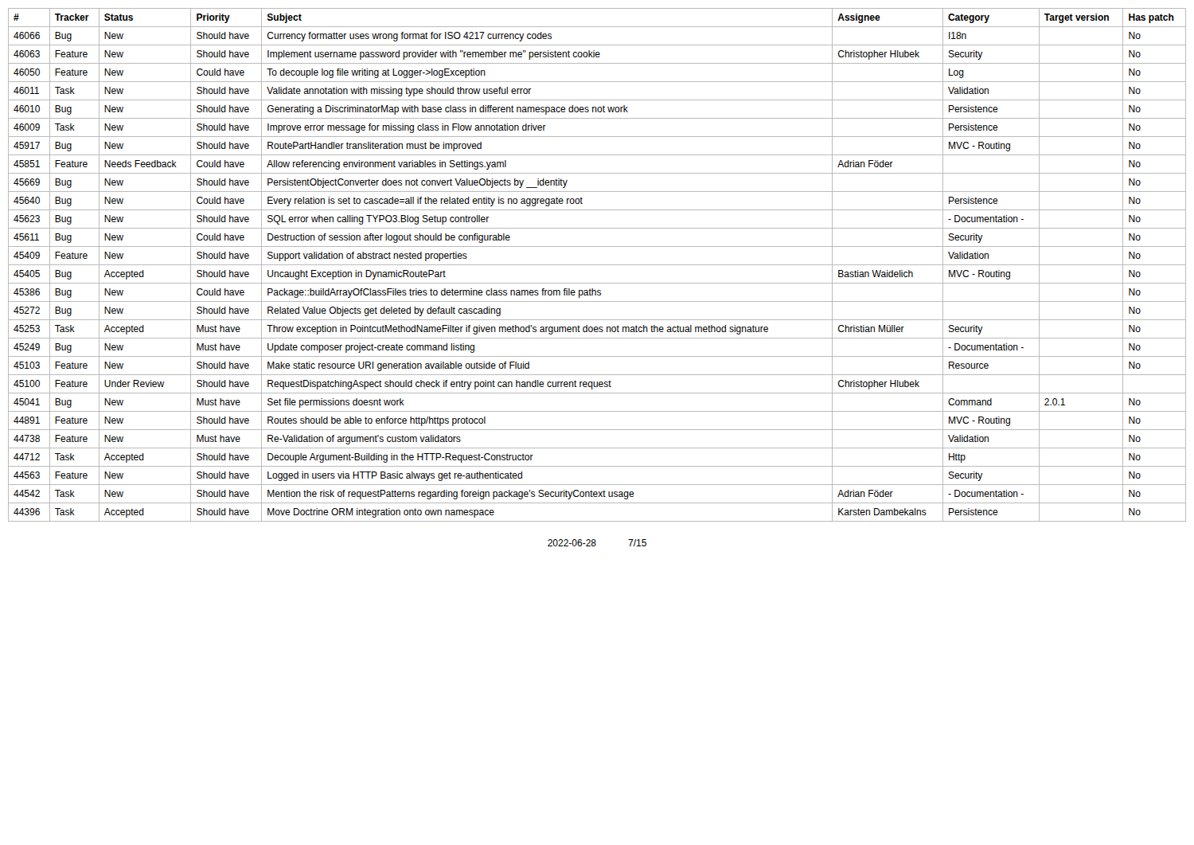| # | Tracker | Status | Priority | Subject | Assignee | Category | Target version | Has patch |
| --- | --- | --- | --- | --- | --- | --- | --- | --- |
| 46066 | Bug | New | Should have | Currency formatter uses wrong format for ISO 4217 currency codes | | I18n | | No |
| 46063 | Feature | New | Should have | Implement username password provider with "remember me" persistent cookie | Christopher Hlubek | Security | | No |
| 46050 | Feature | New | Could have | To decouple log file writing at Logger->logException | | Log | | No |
| 46011 | Task | New | Should have | Validate annotation with missing type should throw useful error | | Validation | | No |
| 46010 | Bug | New | Should have | Generating a DiscriminatorMap with base class in different namespace does not work | | Persistence | | No |
| 46009 | Task | New | Should have | Improve error message for missing class in Flow annotation driver | | Persistence | | No |
| 45917 | Bug | New | Should have | RoutePartHandler transliteration must be improved | | MVC - Routing | | No |
| 45851 | Feature | Needs Feedback | Could have | Allow referencing environment variables in Settings.yaml | Adrian Föder | | | No |
| 45669 | Bug | New | Should have | PersistentObjectConverter does not convert ValueObjects by __identity | | | | No |
| 45640 | Bug | New | Could have | Every relation is set to cascade=all if the related entity is no aggregate root | | Persistence | | No |
| 45623 | Bug | New | Should have | SQL error when calling TYPO3.Blog Setup controller | | - Documentation - | | No |
| 45611 | Bug | New | Could have | Destruction of session after logout should be configurable | | Security | | No |
| 45409 | Feature | New | Should have | Support validation of abstract nested properties | | Validation | | No |
| 45405 | Bug | Accepted | Should have | Uncaught Exception in DynamicRoutePart | Bastian Waidelich | MVC - Routing | | No |
| 45386 | Bug | New | Could have | Package::buildArrayOfClassFiles tries to determine class names from file paths | | | | No |
| 45272 | Bug | New | Should have | Related Value Objects get deleted by default cascading | | | | No |
| 45253 | Task | Accepted | Must have | Throw exception in PointcutMethodNameFilter if given method's argument does not match the actual method signature | Christian Müller | Security | | No |
| 45249 | Bug | New | Must have | Update composer project-create command listing | | - Documentation - | | No |
| 45103 | Feature | New | Should have | Make static resource URI generation available outside of Fluid | | Resource | | No |
| 45100 | Feature | Under Review | Should have | RequestDispatchingAspect should check if entry point can handle current request | Christopher Hlubek | | | |
| 45041 | Bug | New | Must have | Set file permissions doesnt work | | Command | 2.0.1 | No |
| 44891 | Feature | New | Should have | Routes should be able to enforce http/https protocol | | MVC - Routing | | No |
| 44738 | Feature | New | Must have | Re-Validation of argument's custom validators | | Validation | | No |
| 44712 | Task | Accepted | Should have | Decouple Argument-Building in the HTTP-Request-Constructor | | Http | | No |
| 44563 | Feature | New | Should have | Logged in users via HTTP Basic always get re-authenticated | | Security | | No |
| 44542 | Task | New | Should have | Mention the risk of requestPatterns regarding foreign package's SecurityContext usage | Adrian Föder | - Documentation - | | No |
| 44396 | Task | Accepted | Should have | Move Doctrine ORM integration onto own namespace | Karsten Dambekalns | Persistence | | No |
2022-06-28 7/15